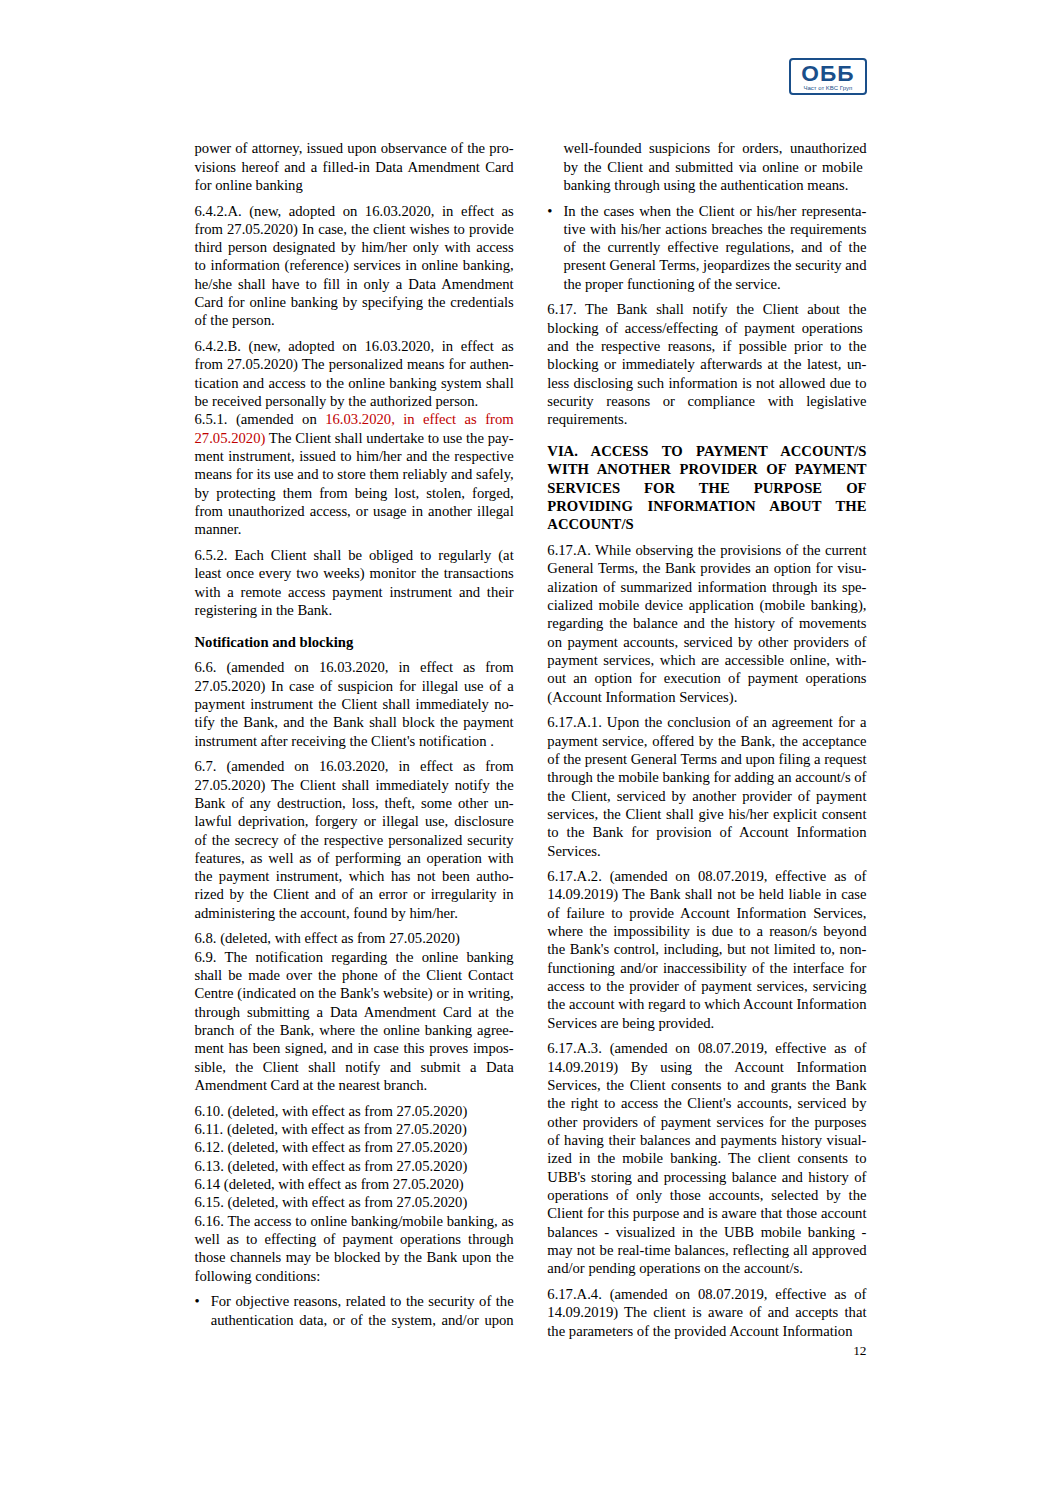ОББ Част от KBC Груп
power of attorney, issued upon observance of the provisions hereof and a filled-in Data Amendment Card for online banking
6.4.2.A. (new, adopted on 16.03.2020, in effect as from 27.05.2020) In case, the client wishes to provide third person designated by him/her only with access to information (reference) services in online banking, he/she shall have to fill in only a Data Amendment Card for online banking by specifying the credentials of the person.
6.4.2.B. (new, adopted on 16.03.2020, in effect as from 27.05.2020) The personalized means for authentication and access to the online banking system shall be received personally by the authorized person.
6.5.1. (amended on 16.03.2020, in effect as from 27.05.2020) The Client shall undertake to use the payment instrument, issued to him/her and the respective means for its use and to store them reliably and safely, by protecting them from being lost, stolen, forged, from unauthorized access, or usage in another illegal manner.
6.5.2. Each Client shall be obliged to regularly (at least once every two weeks) monitor the transactions with a remote access payment instrument and their registering in the Bank.
Notification and blocking
6.6. (amended on 16.03.2020, in effect as from 27.05.2020) In case of suspicion for illegal use of a payment instrument the Client shall immediately notify the Bank, and the Bank shall block the payment instrument after receiving the Client's notification .
6.7. (amended on 16.03.2020, in effect as from 27.05.2020) The Client shall immediately notify the Bank of any destruction, loss, theft, some other unlawful deprivation, forgery or illegal use, disclosure of the secrecy of the respective personalized security features, as well as of performing an operation with the payment instrument, which has not been authorized by the Client and of an error or irregularity in administering the account, found by him/her.
6.8. (deleted, with effect as from 27.05.2020)
6.9. The notification regarding the online banking shall be made over the phone of the Client Contact Centre (indicated on the Bank's website) or in writing, through submitting a Data Amendment Card at the branch of the Bank, where the online banking agreement has been signed, and in case this proves impossible, the Client shall notify and submit a Data Amendment Card at the nearest branch.
6.10. (deleted, with effect as from 27.05.2020)
6.11. (deleted, with effect as from 27.05.2020)
6.12. (deleted, with effect as from 27.05.2020)
6.13. (deleted, with effect as from 27.05.2020)
6.14 (deleted, with effect as from 27.05.2020)
6.15. (deleted, with effect as from 27.05.2020)
6.16. The access to online banking/mobile banking, as well as to effecting of payment operations through those channels may be blocked by the Bank upon the following conditions:
• For objective reasons, related to the security of the authentication data, or of the system, and/or upon well-founded suspicions for orders, unauthorized by the Client and submitted via online or mobile banking through using the authentication means.
• In the cases when the Client or his/her representative with his/her actions breaches the requirements of the currently effective regulations, and of the present General Terms, jeopardizes the security and the proper functioning of the service.
6.17. The Bank shall notify the Client about the blocking of access/effecting of payment operations and the respective reasons, if possible prior to the blocking or immediately afterwards at the latest, unless disclosing such information is not allowed due to security reasons or compliance with legislative requirements.
VIA. ACCESS TO PAYMENT ACCOUNT/S WITH ANOTHER PROVIDER OF PAYMENT SERVICES FOR THE PURPOSE OF PROVIDING INFORMATION ABOUT THE ACCOUNT/S
6.17.A. While observing the provisions of the current General Terms, the Bank provides an option for visualization of summarized information through its specialized mobile device application (mobile banking), regarding the balance and the history of movements on payment accounts, serviced by other providers of payment services, which are accessible online, without an option for execution of payment operations (Account Information Services).
6.17.A.1. Upon the conclusion of an agreement for a payment service, offered by the Bank, the acceptance of the present General Terms and upon filing a request through the mobile banking for adding an account/s of the Client, serviced by another provider of payment services, the Client shall give his/her explicit consent to the Bank for provision of Account Information Services.
6.17.A.2. (amended on 08.07.2019, effective as of 14.09.2019) The Bank shall not be held liable in case of failure to provide Account Information Services, where the impossibility is due to a reason/s beyond the Bank's control, including, but not limited to, non-functioning and/or inaccessibility of the interface for access to the provider of payment services, servicing the account with regard to which Account Information Services are being provided.
6.17.A.3. (amended on 08.07.2019, effective as of 14.09.2019) By using the Account Information Services, the Client consents to and grants the Bank the right to access the Client's accounts, serviced by other providers of payment services for the purposes of having their balances and payments history visualized in the mobile banking. The client consents to UBB's storing and processing balance and history of operations of only those accounts, selected by the Client for this purpose and is aware that those account balances - visualized in the UBB mobile banking - may not be real-time balances, reflecting all approved and/or pending operations on the account/s.
6.17.A.4. (amended on 08.07.2019, effective as of 14.09.2019) The client is aware of and accepts that the parameters of the provided Account Information
12